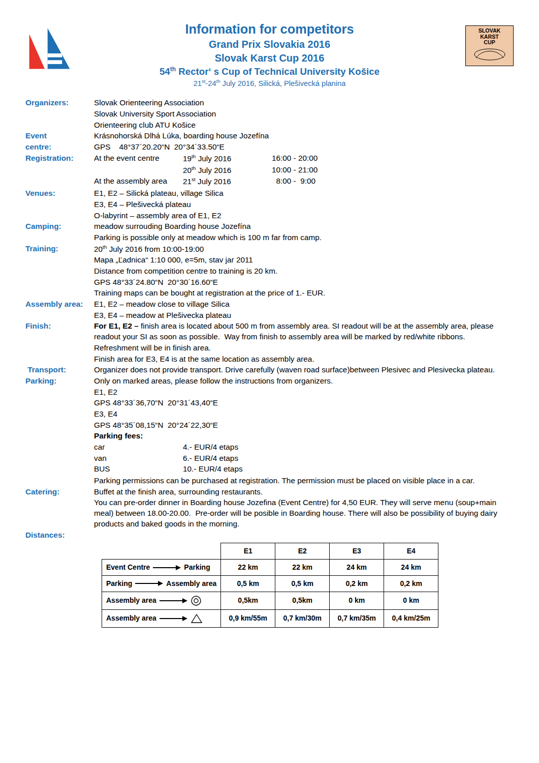Information for competitors
Grand Prix Slovakia 2016
Slovak Karst Cup 2016
54th Rector‘ s Cup of Technical University Košice
21st-24th July 2016, Silická, Plešivecká planina
SLOVAK
KARST
CUP
| Organizers: | Slovak Orienteering Association |
| | Slovak University Sport Association |
| | Orienteering club ATU Košice |
| Event | Krásnohorská Dlhá Lúka, boarding house Jozefína |
| centre: | GPS 48°37´20.20“N 20°34´33.50“E |
| Registration: | / At the event centre / 19 th July 2016 / 16:00 - 20:00 / / / 20 th July 2016 / 10:00 - 21:00 / / At the assembly area / 21 st July 2016 / 8:00 - 9:00 / |
| Venues: | E1, E2 – Silická plateau, village Silica |
| | E3, E4 – Plešivecká plateau |
| | O-labyrint – assembly area of E1, E2 |
| Camping: | meadow surrouding Boarding house Jozefína |
| | Parking is possible only at meadow which is 100 m far from camp. |
| Training: | 20 th July 2016 from 10:00-19:00 |
| | Mapa „Ľadnica“ 1:10 000, e=5m, stav jar 2011 |
| | Distance from competition centre to training is 20 km. |
| | GPS 48°33´24.80“N 20°30´16.60“E |
| | Training maps can be bought at registration at the price of 1.- EUR. |
| Assembly area: | E1, E2 – meadow close to village Silica |
| | E3, E4 – meadow at Plešivecka plateau |
| Finish: | For E1, E2 – finish area is located about 500 m from assembly area. SI readout will be at the assembly area, please readout your SI as soon as possible. Way from finish to assembly area will be marked by red/white ribbons. |
| | Refreshment will be in finish area. |
| | Finish area for E3, E4 is at the same location as assembly area. |
| Transport: | Organizer does not provide transport. Drive carefully (waven road surface)between Plesivec and Plesivecka plateau. |
| Parking: | Only on marked areas, please follow the instructions from organizers. |
| | E1, E2 |
| | GPS 48°33´36,70“N 20°31´43,40“E |
| | E3, E4 |
| | GPS 48°35´08,15“N 20°24´22,30“E |
| | Parking fees: |
| | / car / 4.- EUR/4 etaps / / van / 6.- EUR/4 etaps / / BUS / 10.- EUR/4 etaps / |
| | Parking permissions can be purchased at registration. The permission must be placed on visible place in a car. |
| Catering: | Buffet at the finish area, surrounding restaurants. |
| | You can pre-order dinner in Boarding house Jozefina (Event Centre) for 4,50 EUR. They will serve menu (soup+main meal) between 18.00-20.00. Pre-order will be posible in Boarding house. There will also be possibility of buying dairy products and baked goods in the morning. |
| Distances: | |
| | E1 | E2 | E3 | E4 |
| Event Centre Parking | 22 km | 22 km | 24 km | 24 km |
| Parking Assembly area | 0,5 km | 0,5 km | 0,2 km | 0,2 km |
| Assembly area | 0,5km | 0,5km | 0 km | 0 km |
| Assembly area | 0,9 km/55m | 0,7 km/30m | 0,7 km/35m | 0,4 km/25m |